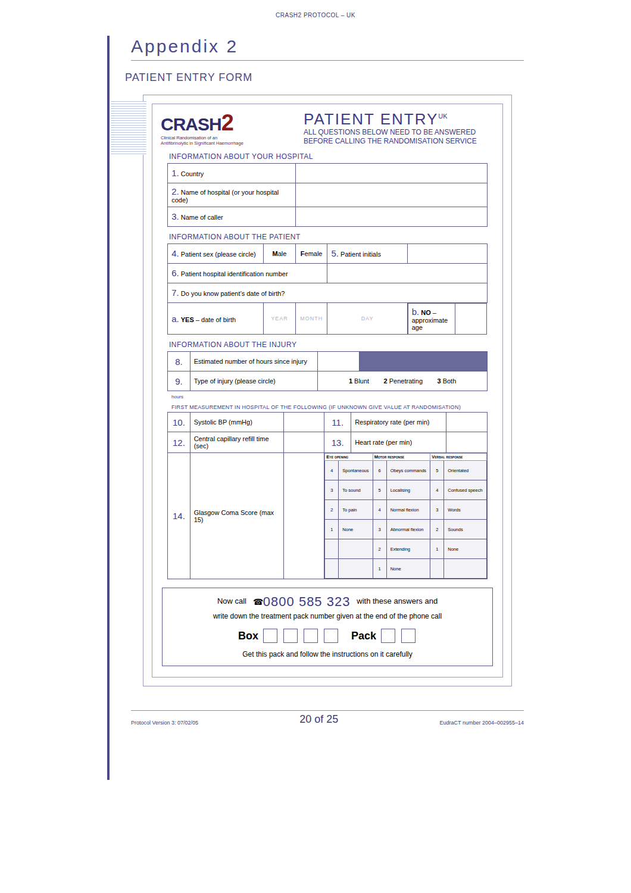CRASH2 PROTOCOL – UK
Appendix 2
PATIENT ENTRY FORM
CRASH2
Clinical Randomisation of an
Antifibrinolytic in Significant Haemorrhage
PATIENT ENTRYUK
ALL QUESTIONS BELOW NEED TO BE ANSWERED
BEFORE CALLING THE RANDOMISATION SERVICE
INFORMATION ABOUT YOUR HOSPITAL
| 1. Country | |
| 2. Name of hospital (or your hospital code) | |
| 3. Name of caller | |
INFORMATION ABOUT THE PATIENT
| 4. Patient sex (please circle) | M ale | F emale | 5. Patient initials | |
| 6. Patient hospital identification number | |
| 7. Do you know patient’s date of birth? |
| a. YES – date of birth | YEAR | MONTH | DAY | / b. NO – approximate age / / |
INFORMATION ABOUT THE INJURY
| 8. | Estimated number of hours since injury | | |
| 9. | Type of injury (please circle) | 1 Blunt 2 Penetrating 3 Both |
hours
FIRST MEASUREMENT IN HOSPITAL OF THE FOLLOWING (IF UNKNOWN GIVE VALUE AT RANDOMISATION)
| 10. | Systolic BP (mmHg) | | 11. | Respiratory rate (per min) | |
| 12. | Central capillary refill time (sec) | | 13. | Heart rate (per min) | |
| 14. | Glasgow Coma Score (max 15) | | / Eye opening / Motor response / Verbal response / / --- / --- / --- / / 4 / Spontaneous / 6 / Obeys commands / 5 / Orientated / / 3 / To sound / 5 / Localising / 4 / Confused speech / / 2 / To pain / 4 / Normal flexion / 3 / Words / / 1 / None / 3 / Abnormal flexion / 2 / Sounds / / / / 2 / Extending / 1 / None / / / / 1 / None / / / |
Now call ☎0800 585 323 with these answers and
write down the treatment pack number given at the end of the phone call
Box Pack
Get this pack and follow the instructions on it carefully
Protocol Version 3: 07/02/05
20 of 25
EudraCT number 2004–002955–14